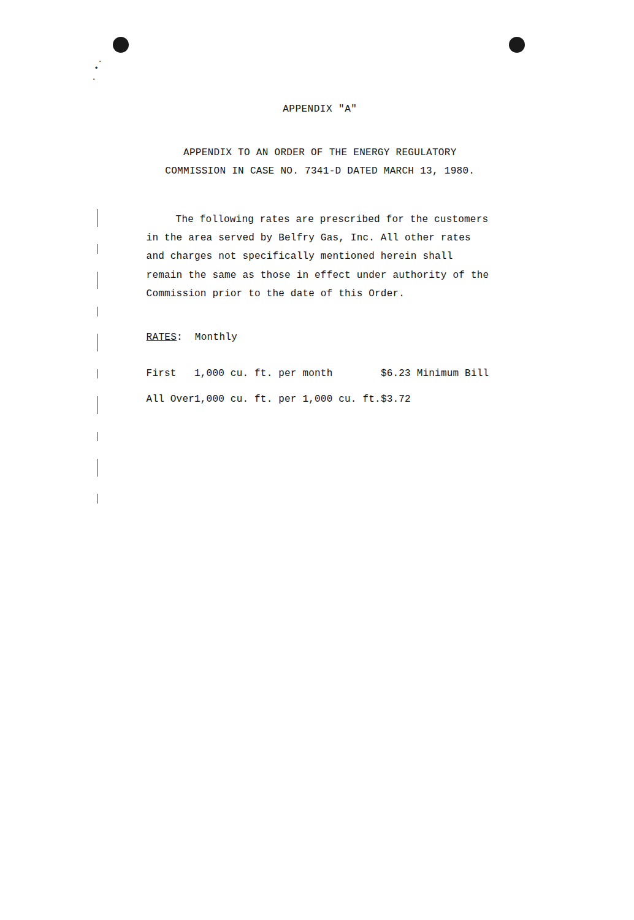. • .
APPENDIX "A"
APPENDIX TO AN ORDER OF THE ENERGY REGULATORY
COMMISSION IN CASE NO. 7341-D DATED MARCH 13, 1980.
The following rates are prescribed for the customers in the area served by Belfry Gas, Inc. All other rates and charges not specifically mentioned herein shall remain the same as those in effect under authority of the Commission prior to the date of this Order.
RATES: Monthly
| First | 1,000 cu. ft. per month | $6.23 Minimum Bill |
| All Over | 1,000 cu. ft. per 1,000 cu. ft. | $3.72 |